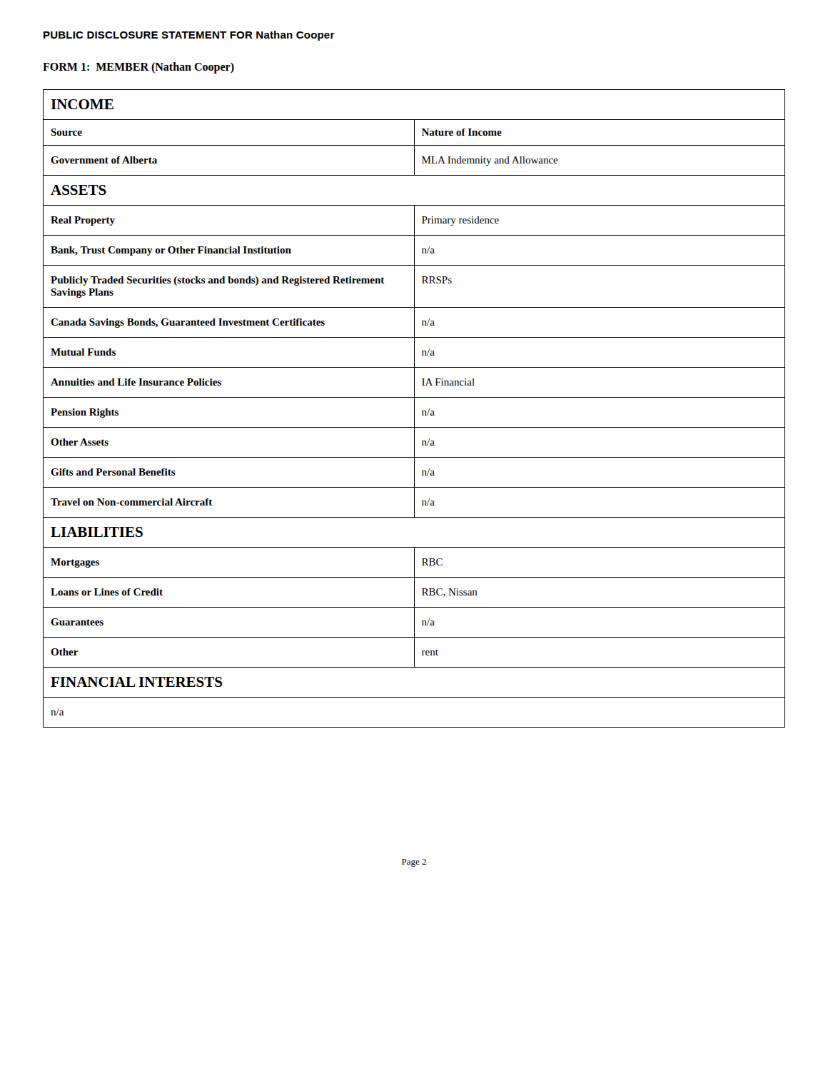PUBLIC DISCLOSURE STATEMENT FOR Nathan Cooper
FORM 1: MEMBER (Nathan Cooper)
| INCOME |
| Source | Nature of Income |
| Government of Alberta | MLA Indemnity and Allowance |
| ASSETS |
| Real Property | Primary residence |
| Bank, Trust Company or Other Financial Institution | n/a |
| Publicly Traded Securities (stocks and bonds) and Registered Retirement Savings Plans | RRSPs |
| Canada Savings Bonds, Guaranteed Investment Certificates | n/a |
| Mutual Funds | n/a |
| Annuities and Life Insurance Policies | IA Financial |
| Pension Rights | n/a |
| Other Assets | n/a |
| Gifts and Personal Benefits | n/a |
| Travel on Non-commercial Aircraft | n/a |
| LIABILITIES |
| Mortgages | RBC |
| Loans or Lines of Credit | RBC, Nissan |
| Guarantees | n/a |
| Other | rent |
| FINANCIAL INTERESTS |
| n/a |
Page 2